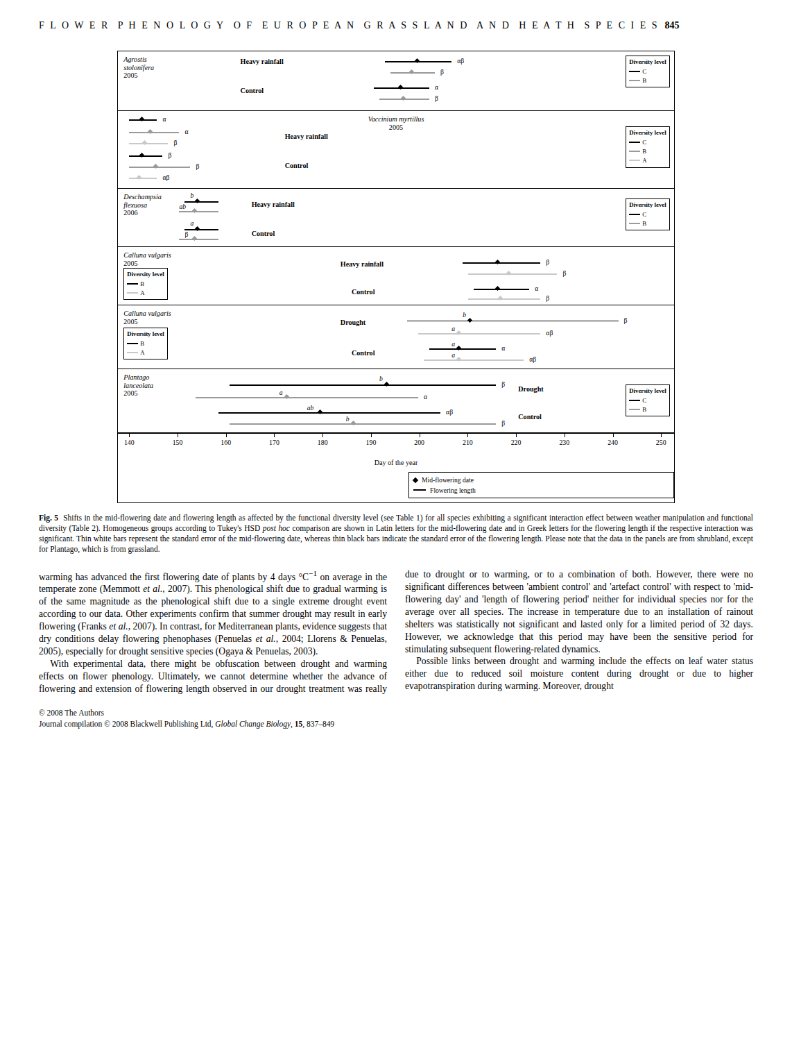F L O W E R P H E N O L O G Y O F E U R O P E A N G R A S S L A N D A N D H E A T H S P E C I E S 845
Agrostis
stolonifera
2005
Heavy rainfall
Control
Diversity level
C
B
αβ
β
α
β
Vaccinium myrtillus
2005
Heavy rainfall
Control
Diversity level
C
B
A
α
α
β
β
β
αβ
Deschampsia
flexuosa
2006
Heavy rainfall
Control
Diversity level
C
B
b
ab
a
β
Calluna vulgaris
2005
Diversity level
B
A
Heavy rainfall
Control
β
β
α
β
Calluna vulgaris
2005
Diversity level
B
A
Drought
Control
b
β
a
αβ
a
α
a
αβ
Plantago
lanceolata
2005
Drought
Control
Diversity level
C
B
b
β
a
α
ab
αβ
b
β
140
150
160
170
180
190
200
210
220
230
240
250
Day of the year
Mid-flowering date
Flowering length
Fig. 5 Shifts in the mid-flowering date and flowering length as affected by the functional diversity level (see Table 1) for all species exhibiting a significant interaction effect between weather manipulation and functional diversity (Table 2). Homogeneous groups according to Tukey's HSD post hoc comparison are shown in Latin letters for the mid-flowering date and in Greek letters for the flowering length if the respective interaction was significant. Thin white bars represent the standard error of the mid-flowering date, whereas thin black bars indicate the standard error of the flowering length. Please note that the data in the panels are from shrubland, except for Plantago, which is from grassland.
warming has advanced the first flowering date of plants by 4 days °C−1 on average in the temperate zone (Memmott et al., 2007). This phenological shift due to gradual warming is of the same magnitude as the phenological shift due to a single extreme drought event according to our data. Other experiments confirm that summer drought may result in early flowering (Franks et al., 2007). In contrast, for Mediterranean plants, evidence suggests that dry conditions delay flowering phenophases (Penuelas et al., 2004; Llorens & Penuelas, 2005), especially for drought sensitive species (Ogaya & Penuelas, 2003).
With experimental data, there might be obfuscation between drought and warming effects on flower phenology. Ultimately, we cannot determine whether the advance of flowering and extension of flowering length observed in our drought treatment was really due to drought or to warming, or to a combination of both. However, there were no significant differences between 'ambient control' and 'artefact control' with respect to 'mid-flowering day' and 'length of flowering period' neither for individual species nor for the average over all species. The increase in temperature due to an installation of rainout shelters was statistically not significant and lasted only for a limited period of 32 days. However, we acknowledge that this period may have been the sensitive period for stimulating subsequent flowering-related dynamics.
Possible links between drought and warming include the effects on leaf water status either due to reduced soil moisture content during drought or due to higher evapotranspiration during warming. Moreover, drought
© 2008 The Authors
Journal compilation © 2008 Blackwell Publishing Ltd, Global Change Biology, 15, 837–849